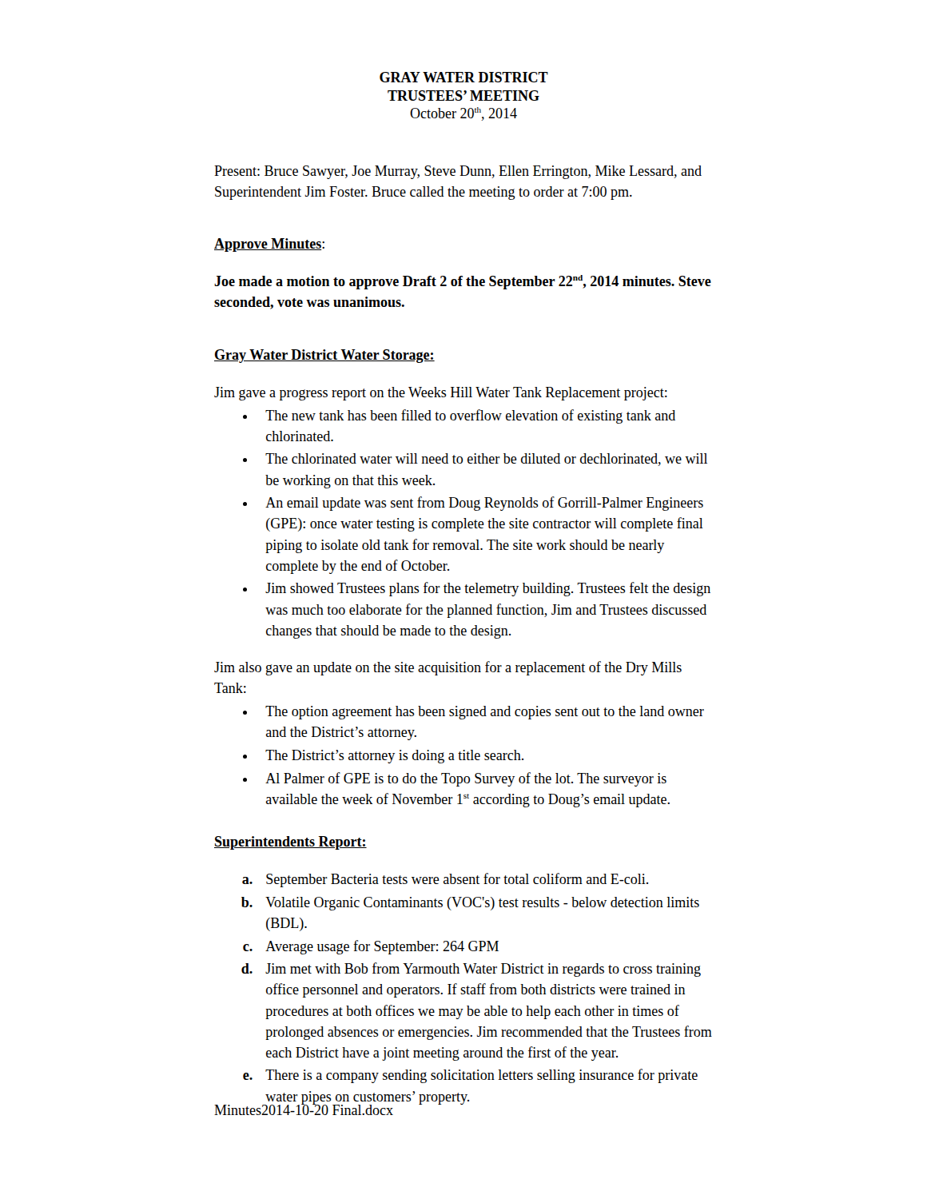GRAY WATER DISTRICT TRUSTEES’ MEETING October 20th, 2014
Present: Bruce Sawyer, Joe Murray, Steve Dunn, Ellen Errington, Mike Lessard, and Superintendent Jim Foster. Bruce called the meeting to order at 7:00 pm.
Approve Minutes
:
Joe made a motion to approve Draft 2 of the September 22nd, 2014 minutes. Steve seconded, vote was unanimous.
Gray Water District Water Storage:
Jim gave a progress report on the Weeks Hill Water Tank Replacement project:
The new tank has been filled to overflow elevation of existing tank and chlorinated.
The chlorinated water will need to either be diluted or dechlorinated, we will be working on that this week.
An email update was sent from Doug Reynolds of Gorrill-Palmer Engineers (GPE): once water testing is complete the site contractor will complete final piping to isolate old tank for removal. The site work should be nearly complete by the end of October.
Jim showed Trustees plans for the telemetry building. Trustees felt the design was much too elaborate for the planned function, Jim and Trustees discussed changes that should be made to the design.
Jim also gave an update on the site acquisition for a replacement of the Dry Mills Tank:
The option agreement has been signed and copies sent out to the land owner and the District’s attorney.
The District’s attorney is doing a title search.
Al Palmer of GPE is to do the Topo Survey of the lot. The surveyor is available the week of November 1st according to Doug’s email update.
Superintendents Report:
September Bacteria tests were absent for total coliform and E-coli.
Volatile Organic Contaminants (VOC's) test results - below detection limits (BDL).
Average usage for September: 264 GPM
Jim met with Bob from Yarmouth Water District in regards to cross training office personnel and operators. If staff from both districts were trained in procedures at both offices we may be able to help each other in times of prolonged absences or emergencies. Jim recommended that the Trustees from each District have a joint meeting around the first of the year.
There is a company sending solicitation letters selling insurance for private water pipes on customers’ property.
Minutes2014-10-20 Final.docx